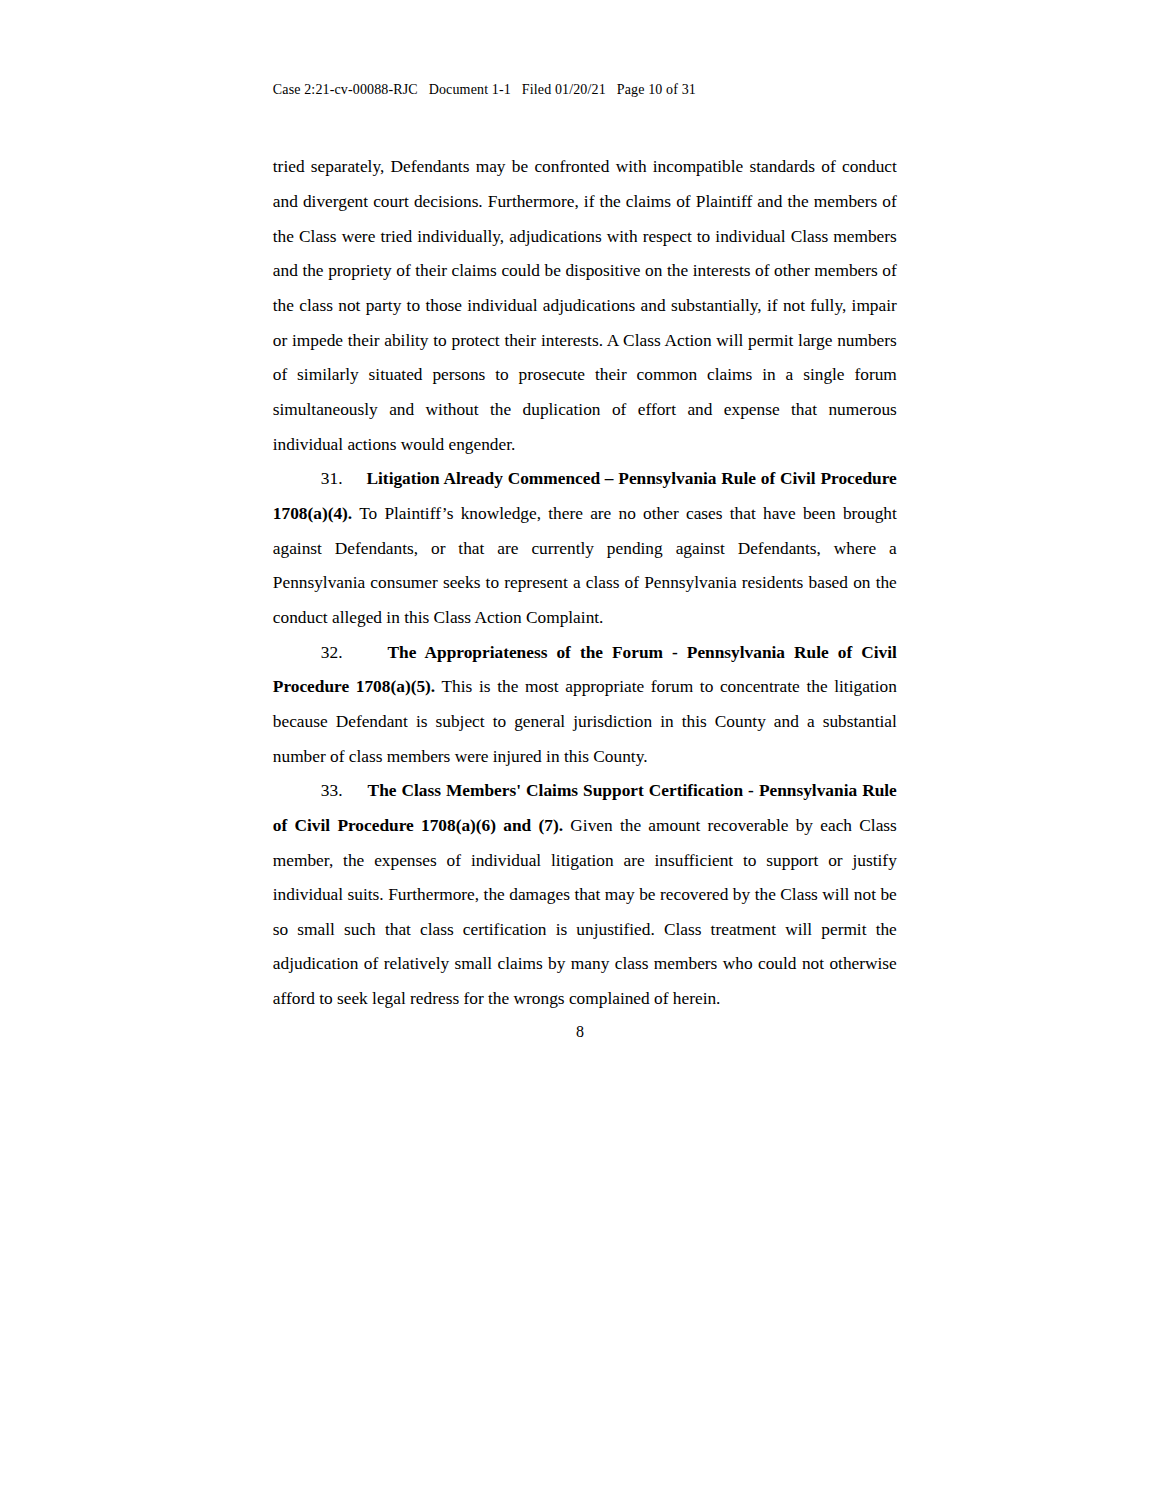Case 2:21-cv-00088-RJC Document 1-1 Filed 01/20/21 Page 10 of 31
tried separately, Defendants may be confronted with incompatible standards of conduct and divergent court decisions. Furthermore, if the claims of Plaintiff and the members of the Class were tried individually, adjudications with respect to individual Class members and the propriety of their claims could be dispositive on the interests of other members of the class not party to those individual adjudications and substantially, if not fully, impair or impede their ability to protect their interests. A Class Action will permit large numbers of similarly situated persons to prosecute their common claims in a single forum simultaneously and without the duplication of effort and expense that numerous individual actions would engender.
31. Litigation Already Commenced – Pennsylvania Rule of Civil Procedure 1708(a)(4). To Plaintiff’s knowledge, there are no other cases that have been brought against Defendants, or that are currently pending against Defendants, where a Pennsylvania consumer seeks to represent a class of Pennsylvania residents based on the conduct alleged in this Class Action Complaint.
32. The Appropriateness of the Forum - Pennsylvania Rule of Civil Procedure 1708(a)(5). This is the most appropriate forum to concentrate the litigation because Defendant is subject to general jurisdiction in this County and a substantial number of class members were injured in this County.
33. The Class Members' Claims Support Certification - Pennsylvania Rule of Civil Procedure 1708(a)(6) and (7). Given the amount recoverable by each Class member, the expenses of individual litigation are insufficient to support or justify individual suits. Furthermore, the damages that may be recovered by the Class will not be so small such that class certification is unjustified. Class treatment will permit the adjudication of relatively small claims by many class members who could not otherwise afford to seek legal redress for the wrongs complained of herein.
8